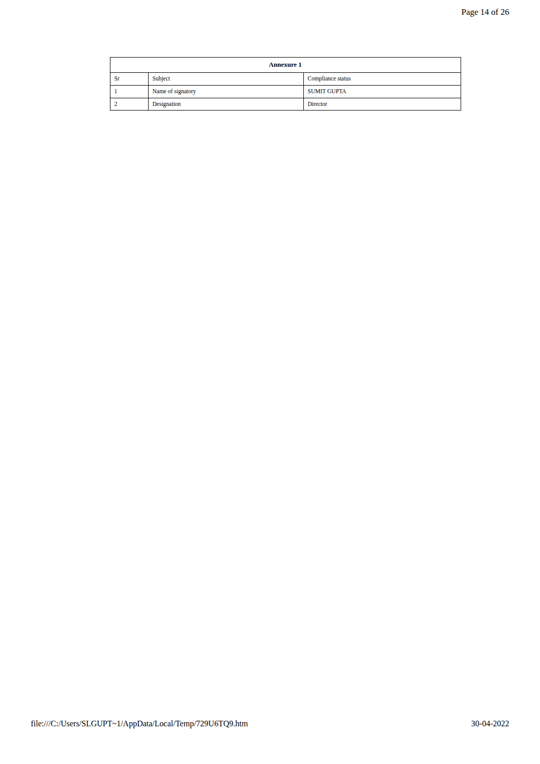Page 14 of 26
Annexure 1
| Sr | Subject | Compliance status |
| 1 | Name of signatory | SUMIT GUPTA |
| 2 | Designation | Director |
file:///C:/Users/SLGUPT~1/AppData/Local/Temp/729U6TQ9.htm 30-04-2022